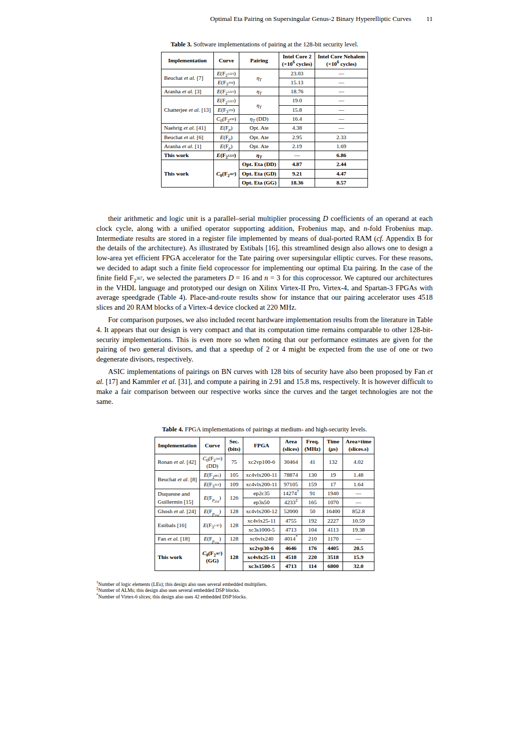Optimal Eta Pairing on Supersingular Genus-2 Binary Hyperelliptic Curves 11
Table 3. Software implementations of pairing at the 128-bit security level.
| Implementation | Curve | Pairing | Intel Core 2 (×10 6 cycles) | Intel Core Nehalem (×10 6 cycles) |
| --- | --- | --- | --- | --- |
| Beuchat et al. [7] | E ( F 2 1223 ) | η T | 23.03 | — |
| E ( F 3 359 ) | 15.13 | — |
| Aranha et al. [3] | E ( F 2 1223 ) | η T | 18.76 | — |
| Chatterjee et al. [13] | E ( F 2 1223 ) | η T | 19.0 | — |
| E ( F 3 359 ) | 15.8 | — |
| C 0 ( F 2 439 ) | η T (DD) | 16.4 | — |
| Naehrig et al. [41] | E ( F p ) | Opt. Ate | 4.38 | — |
| Beuchat et al. [6] | E ( F p ) | Opt. Ate | 2.95 | 2.33 |
| Aranha et al. [1] | E ( F p ) | Opt. Ate | 2.19 | 1.69 |
| This work | E ( F 2 1223 ) | η T | — | 6.86 |
| This work | C 0 ( F 2 367 ) | Opt. Eta (DD) | 4.87 | 2.44 |
| Opt. Eta (GD) | 9.21 | 4.47 |
| Opt. Eta (GG) | 18.36 | 8.57 |
their arithmetic and logic unit is a parallel–serial multiplier processing D coefficients of an operand at each clock cycle, along with a unified operator supporting addition, Frobenius map, and n-fold Frobenius map. Intermediate results are stored in a register file implemented by means of dual-ported RAM (cf. Appendix B for the details of the architecture). As illustrated by Estibals [16], this streamlined design also allows one to design a low-area yet efficient FPGA accelerator for the Tate pairing over supersingular elliptic curves. For these reasons, we decided to adapt such a finite field coprocessor for implementing our optimal Eta pairing. In the case of the finite field F2367, we selected the parameters D = 16 and n = 3 for this coprocessor. We captured our architectures in the VHDL language and prototyped our design on Xilinx Virtex-II Pro, Virtex-4, and Spartan-3 FPGAs with average speedgrade (Table 4). Place-and-route results show for instance that our pairing accelerator uses 4518 slices and 20 RAM blocks of a Virtex-4 device clocked at 220 MHz.
For comparison purposes, we also included recent hardware implementation results from the literature in Table 4. It appears that our design is very compact and that its computation time remains comparable to other 128-bit-security implementations. This is even more so when noting that our performance estimates are given for the pairing of two general divisors, and that a speedup of 2 or 4 might be expected from the use of one or two degenerate divisors, respectively.
ASIC implementations of pairings on BN curves with 128 bits of security have also been proposed by Fan et al. [17] and Kammler et al. [31], and compute a pairing in 2.91 and 15.8 ms, respectively. It is however difficult to make a fair comparison between our respective works since the curves and the target technologies are not the same.
Table 4. FPGA implementations of pairings at medium- and high-security levels.
| Implementation | Curve | Sec. (bits) | FPGA | Area (slices) | Freq. (MHz) | Time ( μ s) | Area×time (slices.s) |
| --- | --- | --- | --- | --- | --- | --- | --- |
| Ronan et al. [42] | C 0 ( F 2 103 ) (DD) | 75 | xc2vp100-6 | 30464 | 41 | 132 | 4.02 |
| Beuchat et al. [8] | E ( F 2 691 ) | 105 | xc4vlx200-11 | 78874 | 130 | 19 | 1.48 |
| E ( F 3 313 ) | 109 | xc4vlx200-11 | 97105 | 159 | 17 | 1.64 |
| Duquesne and Guillermin [15] | E ( F p 254 ) | 126 | ep2c35 | 14274 † | 91 | 1940 | — |
| ep3s50 | 4233 ‡ | 165 | 1070 | — |
| Ghosh et al. [24] | E ( F p 256 ) | 128 | xc4vlx200-12 | 52000 | 50 | 16400 | 852.8 |
| Estibals [16] | E ( F 3 5·97 ) | 128 | xc4vlx25-11 | 4755 | 192 | 2227 | 10.59 |
| xc3s1000-5 | 4713 | 104 | 4113 | 19.38 |
| Fan et al. [18] | E ( F p 256 ) | 128 | xc6vlx240 | 4014 * | 210 | 1170 | — |
| This work | C 0 ( F 2 367 ) (GG) | 128 | xc2vp30-6 | 4646 | 176 | 4405 | 20.5 |
| xc4vlx25-11 | 4518 | 220 | 3518 | 15.9 |
| xc3s1500-5 | 4713 | 114 | 6800 | 32.0 |
†Number of logic elements (LEs); this design also uses several embedded multipliers.
‡Number of ALMs; this design also uses several embedded DSP blocks.
*Number of Virtex-6 slices; this design also uses 42 embedded DSP blocks.